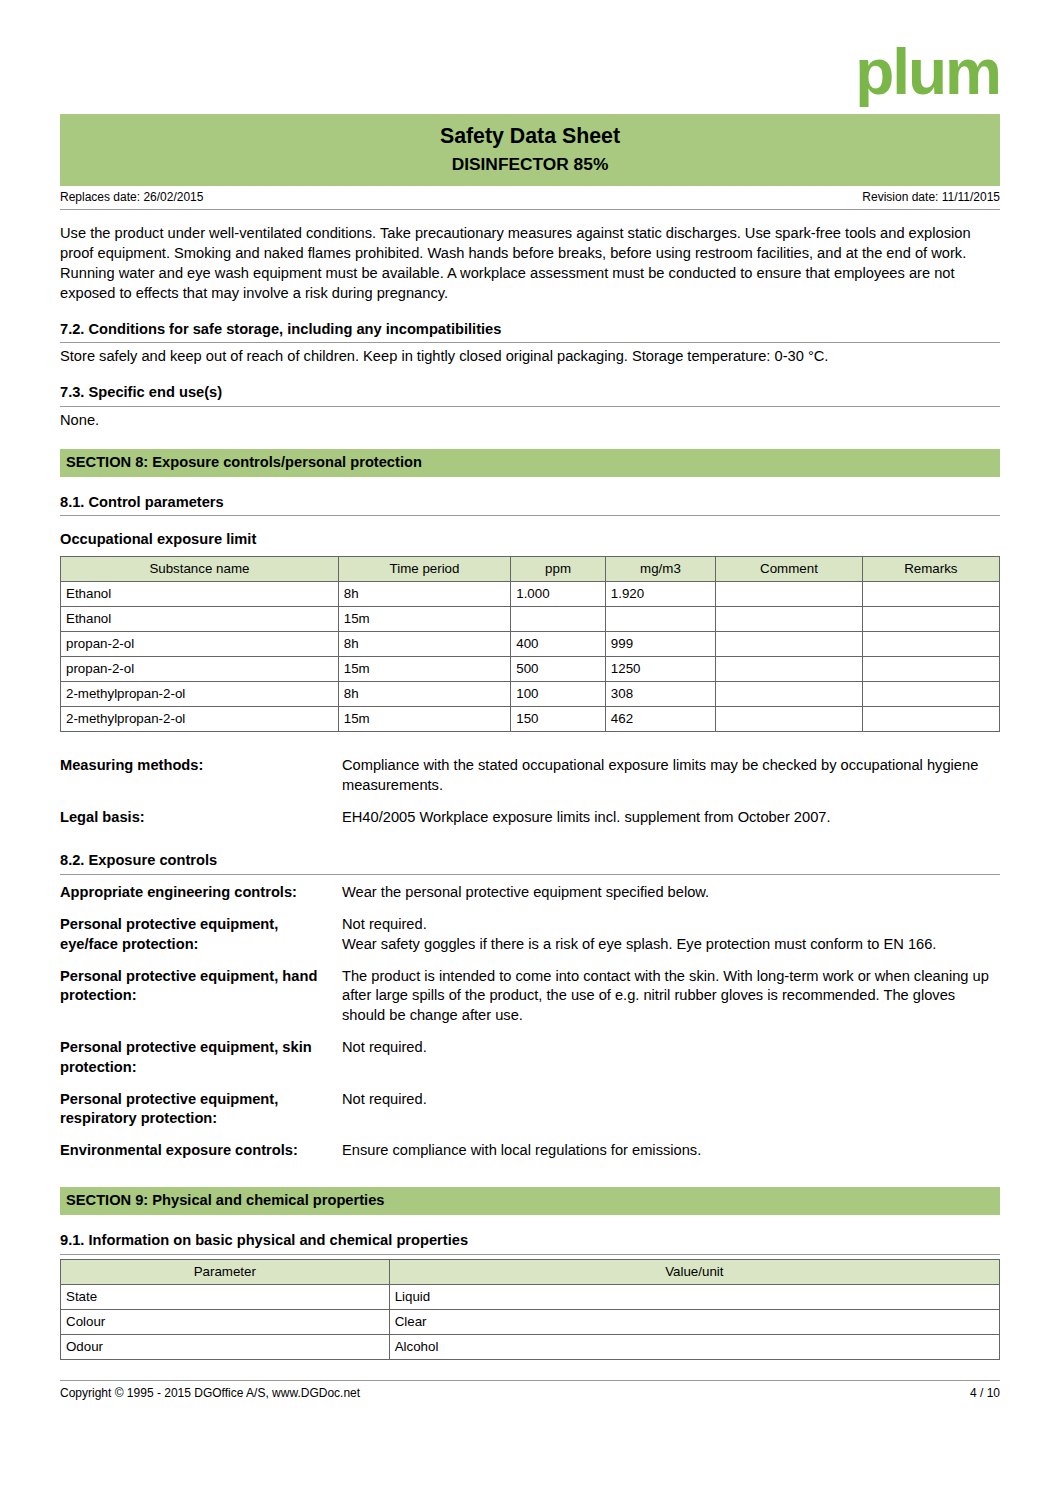plum
Safety Data Sheet
DISINFECTOR 85%
Replaces date: 26/02/2015 Revision date: 11/11/2015
Use the product under well-ventilated conditions. Take precautionary measures against static discharges. Use spark-free tools and explosion proof equipment. Smoking and naked flames prohibited. Wash hands before breaks, before using restroom facilities, and at the end of work. Running water and eye wash equipment must be available. A workplace assessment must be conducted to ensure that employees are not exposed to effects that may involve a risk during pregnancy.
7.2. Conditions for safe storage, including any incompatibilities
Store safely and keep out of reach of children. Keep in tightly closed original packaging. Storage temperature: 0-30 °C.
7.3. Specific end use(s)
None.
SECTION 8: Exposure controls/personal protection
8.1. Control parameters
Occupational exposure limit
| Substance name | Time period | ppm | mg/m3 | Comment | Remarks |
| --- | --- | --- | --- | --- | --- |
| Ethanol | 8h | 1.000 | 1.920 | | |
| Ethanol | 15m | | | | |
| propan-2-ol | 8h | 400 | 999 | | |
| propan-2-ol | 15m | 500 | 1250 | | |
| 2-methylpropan-2-ol | 8h | 100 | 308 | | |
| 2-methylpropan-2-ol | 15m | 150 | 462 | | |
| Measuring methods: | Compliance with the stated occupational exposure limits may be checked by occupational hygiene measurements. |
| Legal basis: | EH40/2005 Workplace exposure limits incl. supplement from October 2007. |
8.2. Exposure controls
| Appropriate engineering controls: | Wear the personal protective equipment specified below. |
| Personal protective equipment, eye/face protection: | Not required. Wear safety goggles if there is a risk of eye splash. Eye protection must conform to EN 166. |
| Personal protective equipment, hand protection: | The product is intended to come into contact with the skin. With long-term work or when cleaning up after large spills of the product, the use of e.g. nitril rubber gloves is recommended. The gloves should be change after use. |
| Personal protective equipment, skin protection: | Not required. |
| Personal protective equipment, respiratory protection: | Not required. |
| Environmental exposure controls: | Ensure compliance with local regulations for emissions. |
SECTION 9: Physical and chemical properties
9.1. Information on basic physical and chemical properties
| Parameter | Value/unit |
| --- | --- |
| State | Liquid |
| Colour | Clear |
| Odour | Alcohol |
Copyright © 1995 - 2015 DGOffice A/S, www.DGDoc.net 4 / 10